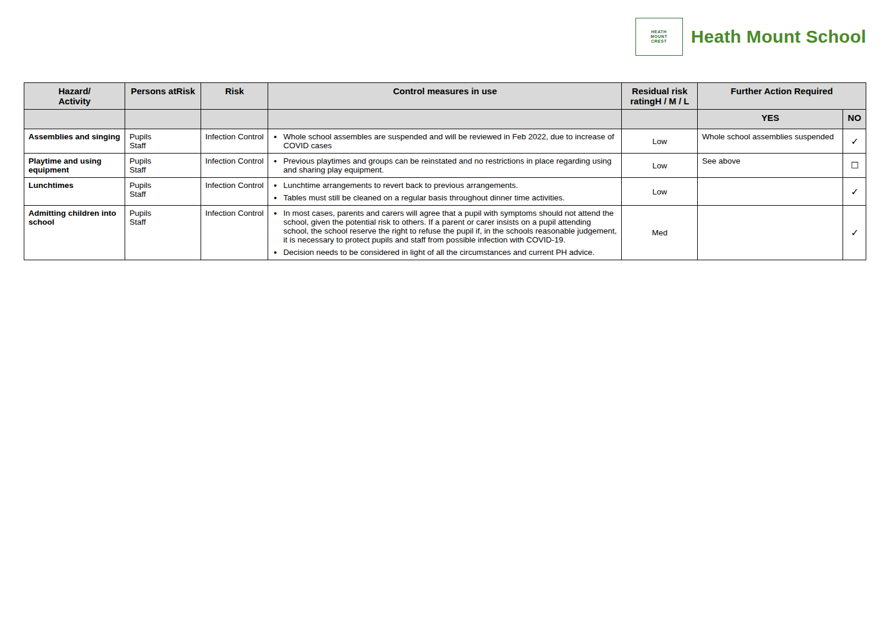HEATH
MOUNT
CREST
Heath Mount School
| Hazard/ Activity | Persons atRisk | Risk | Control measures in use | Residual risk ratingH / M / L | Further Action Required |
| --- | --- | --- | --- | --- | --- |
| | | | | | YES | NO |
| Assemblies and singing | Pupils Staff | Infection Control | Whole school assembles are suspended and will be reviewed in Feb 2022, due to increase of COVID cases | Low | Whole school assemblies suspended | ✓ |
| Playtime and using equipment | Pupils Staff | Infection Control | Previous playtimes and groups can be reinstated and no restrictions in place regarding using and sharing play equipment. | Low | See above | ☐ |
| Lunchtimes | Pupils Staff | Infection Control | Lunchtime arrangements to revert back to previous arrangements. Tables must still be cleaned on a regular basis throughout dinner time activities. | Low | | ✓ |
| Admitting children into school | Pupils Staff | Infection Control | In most cases, parents and carers will agree that a pupil with symptoms should not attend the school, given the potential risk to others. If a parent or carer insists on a pupil attending school, the school reserve the right to refuse the pupil if, in the schools reasonable judgement, it is necessary to protect pupils and staff from possible infection with COVID-19. Decision needs to be considered in light of all the circumstances and current PH advice. | Med | | ✓ |